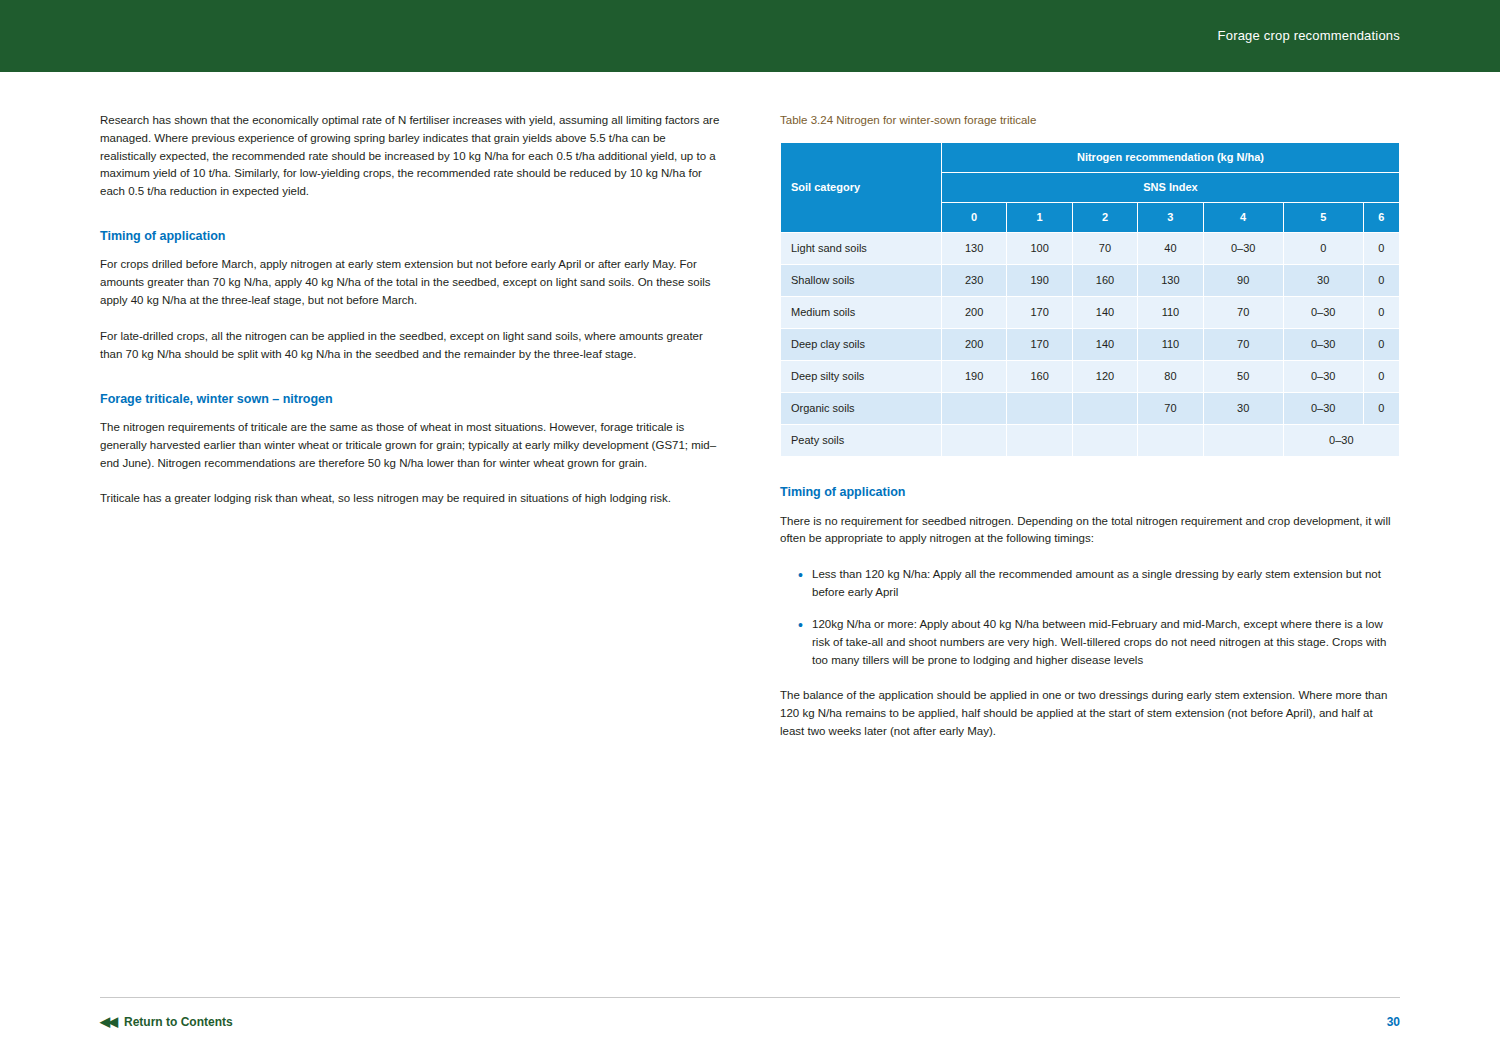Forage crop recommendations
Research has shown that the economically optimal rate of N fertiliser increases with yield, assuming all limiting factors are managed. Where previous experience of growing spring barley indicates that grain yields above 5.5 t/ha can be realistically expected, the recommended rate should be increased by 10 kg N/ha for each 0.5 t/ha additional yield, up to a maximum yield of 10 t/ha. Similarly, for low-yielding crops, the recommended rate should be reduced by 10 kg N/ha for each 0.5 t/ha reduction in expected yield.
Timing of application
For crops drilled before March, apply nitrogen at early stem extension but not before early April or after early May. For amounts greater than 70 kg N/ha, apply 40 kg N/ha of the total in the seedbed, except on light sand soils. On these soils apply 40 kg N/ha at the three-leaf stage, but not before March.
For late-drilled crops, all the nitrogen can be applied in the seedbed, except on light sand soils, where amounts greater than 70 kg N/ha should be split with 40 kg N/ha in the seedbed and the remainder by the three-leaf stage.
Forage triticale, winter sown – nitrogen
The nitrogen requirements of triticale are the same as those of wheat in most situations. However, forage triticale is generally harvested earlier than winter wheat or triticale grown for grain; typically at early milky development (GS71; mid–end June). Nitrogen recommendations are therefore 50 kg N/ha lower than for winter wheat grown for grain.
Triticale has a greater lodging risk than wheat, so less nitrogen may be required in situations of high lodging risk.
Table 3.24 Nitrogen for winter-sown forage triticale
| Soil category | Nitrogen recommendation (kg N/ha) |
| --- | --- |
| SNS Index |
| 0 | 1 | 2 | 3 | 4 | 5 | 6 |
| Light sand soils | 130 | 100 | 70 | 40 | 0–30 | 0 | 0 |
| Shallow soils | 230 | 190 | 160 | 130 | 90 | 30 | 0 |
| Medium soils | 200 | 170 | 140 | 110 | 70 | 0–30 | 0 |
| Deep clay soils | 200 | 170 | 140 | 110 | 70 | 0–30 | 0 |
| Deep silty soils | 190 | 160 | 120 | 80 | 50 | 0–30 | 0 |
| Organic soils | | | | 70 | 30 | 0–30 | 0 |
| Peaty soils | | | | | | 0–30 |
Timing of application
There is no requirement for seedbed nitrogen. Depending on the total nitrogen requirement and crop development, it will often be appropriate to apply nitrogen at the following timings:
Less than 120 kg N/ha: Apply all the recommended amount as a single dressing by early stem extension but not before early April
120kg N/ha or more: Apply about 40 kg N/ha between mid-February and mid-March, except where there is a low risk of take-all and shoot numbers are very high. Well-tillered crops do not need nitrogen at this stage. Crops with too many tillers will be prone to lodging and higher disease levels
The balance of the application should be applied in one or two dressings during early stem extension. Where more than 120 kg N/ha remains to be applied, half should be applied at the start of stem extension (not before April), and half at least two weeks later (not after early May).
◀◀ Return to Contents
30